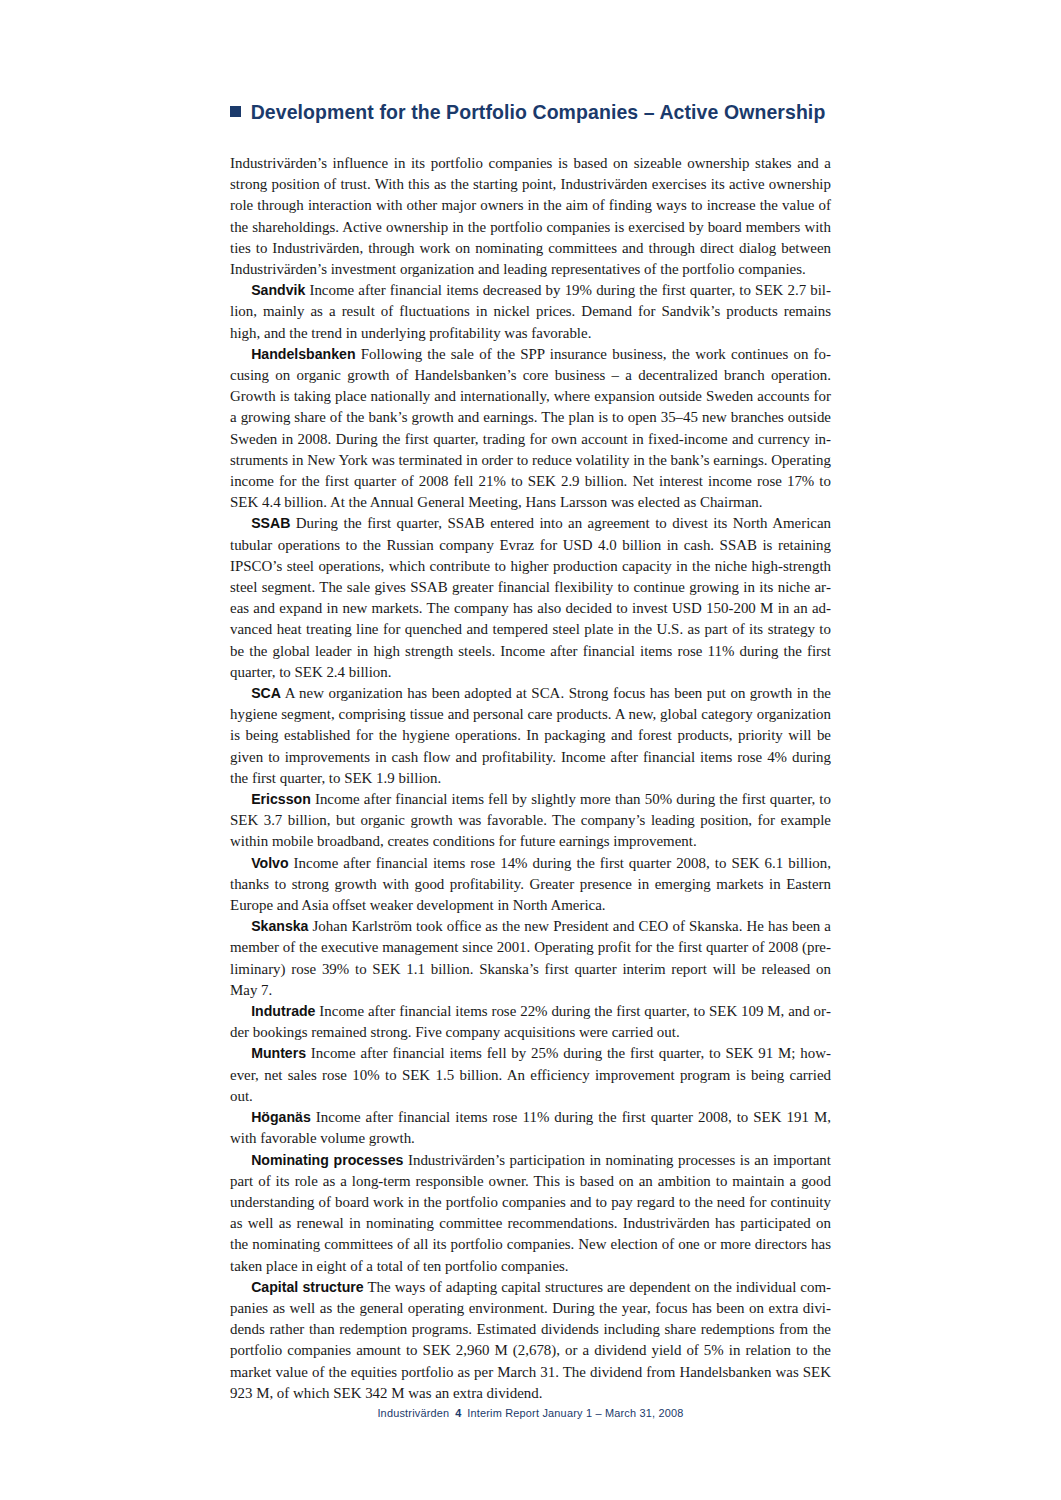Development for the Portfolio Companies – Active Ownership
Industrivärden’s influence in its portfolio companies is based on sizeable ownership stakes and a strong position of trust. With this as the starting point, Industrivärden exercises its active ownership role through interaction with other major owners in the aim of finding ways to increase the value of the shareholdings. Active ownership in the portfolio companies is exercised by board members with ties to Industrivärden, through work on nominating committees and through direct dialog between Industrivärden’s investment organization and leading representatives of the portfolio companies.
Sandvik Income after financial items decreased by 19% during the first quarter, to SEK 2.7 billion, mainly as a result of fluctuations in nickel prices. Demand for Sandvik’s products remains high, and the trend in underlying profitability was favorable.
Handelsbanken Following the sale of the SPP insurance business, the work continues on focusing on organic growth of Handelsbanken’s core business – a decentralized branch operation. Growth is taking place nationally and internationally, where expansion outside Sweden accounts for a growing share of the bank’s growth and earnings. The plan is to open 35–45 new branches outside Sweden in 2008. During the first quarter, trading for own account in fixed-income and currency instruments in New York was terminated in order to reduce volatility in the bank’s earnings. Operating income for the first quarter of 2008 fell 21% to SEK 2.9 billion. Net interest income rose 17% to SEK 4.4 billion. At the Annual General Meeting, Hans Larsson was elected as Chairman.
SSAB During the first quarter, SSAB entered into an agreement to divest its North American tubular operations to the Russian company Evraz for USD 4.0 billion in cash. SSAB is retaining IPSCO’s steel operations, which contribute to higher production capacity in the niche high-strength steel segment. The sale gives SSAB greater financial flexibility to continue growing in its niche areas and expand in new markets. The company has also decided to invest USD 150-200 M in an advanced heat treating line for quenched and tempered steel plate in the U.S. as part of its strategy to be the global leader in high strength steels. Income after financial items rose 11% during the first quarter, to SEK 2.4 billion.
SCA A new organization has been adopted at SCA. Strong focus has been put on growth in the hygiene segment, comprising tissue and personal care products. A new, global category organization is being established for the hygiene operations. In packaging and forest products, priority will be given to improvements in cash flow and profitability. Income after financial items rose 4% during the first quarter, to SEK 1.9 billion.
Ericsson Income after financial items fell by slightly more than 50% during the first quarter, to SEK 3.7 billion, but organic growth was favorable. The company’s leading position, for example within mobile broadband, creates conditions for future earnings improvement.
Volvo Income after financial items rose 14% during the first quarter 2008, to SEK 6.1 billion, thanks to strong growth with good profitability. Greater presence in emerging markets in Eastern Europe and Asia offset weaker development in North America.
Skanska Johan Karlström took office as the new President and CEO of Skanska. He has been a member of the executive management since 2001. Operating profit for the first quarter of 2008 (preliminary) rose 39% to SEK 1.1 billion. Skanska’s first quarter interim report will be released on May 7.
Indutrade Income after financial items rose 22% during the first quarter, to SEK 109 M, and order bookings remained strong. Five company acquisitions were carried out.
Munters Income after financial items fell by 25% during the first quarter, to SEK 91 M; however, net sales rose 10% to SEK 1.5 billion. An efficiency improvement program is being carried out.
Höganäs Income after financial items rose 11% during the first quarter 2008, to SEK 191 M, with favorable volume growth.
Nominating processes Industrivärden’s participation in nominating processes is an important part of its role as a long-term responsible owner. This is based on an ambition to maintain a good understanding of board work in the portfolio companies and to pay regard to the need for continuity as well as renewal in nominating committee recommendations. Industrivärden has participated on the nominating committees of all its portfolio companies. New election of one or more directors has taken place in eight of a total of ten portfolio companies.
Capital structure The ways of adapting capital structures are dependent on the individual companies as well as the general operating environment. During the year, focus has been on extra dividends rather than redemption programs. Estimated dividends including share redemptions from the portfolio companies amount to SEK 2,960 M (2,678), or a dividend yield of 5% in relation to the market value of the equities portfolio as per March 31. The dividend from Handelsbanken was SEK 923 M, of which SEK 342 M was an extra dividend.
Industrivärden4 Interim Report January 1 – March 31, 2008